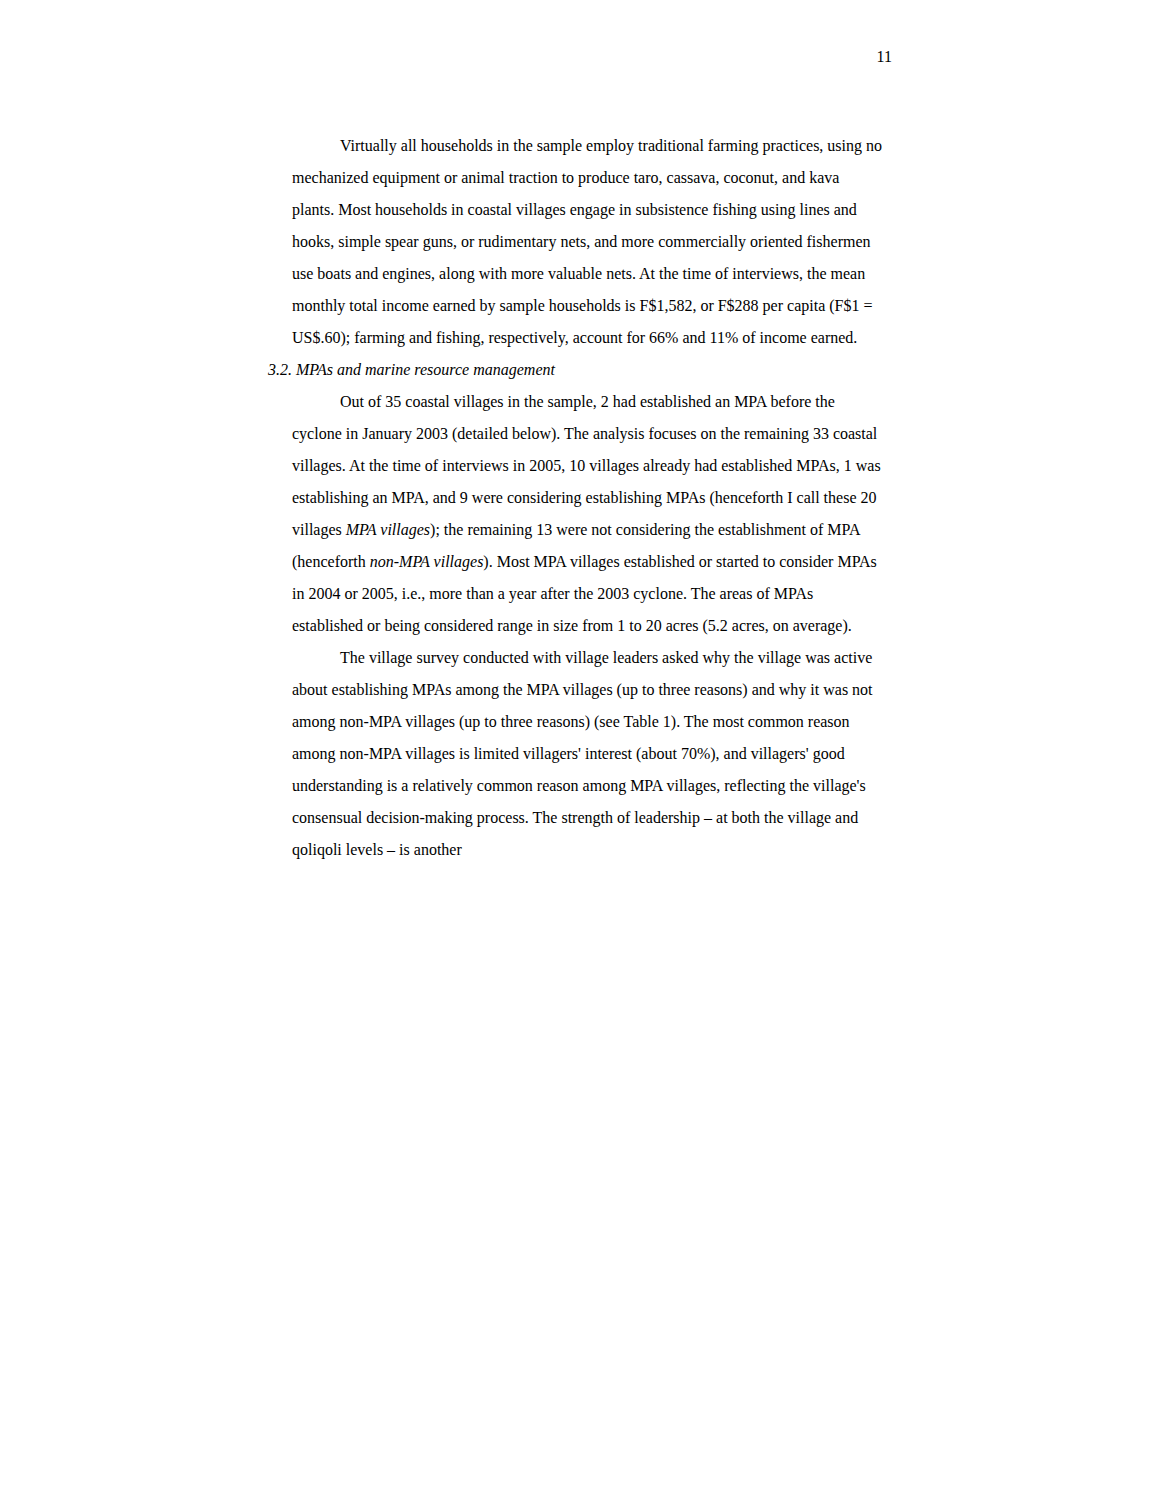11
Virtually all households in the sample employ traditional farming practices, using no mechanized equipment or animal traction to produce taro, cassava, coconut, and kava plants. Most households in coastal villages engage in subsistence fishing using lines and hooks, simple spear guns, or rudimentary nets, and more commercially oriented fishermen use boats and engines, along with more valuable nets. At the time of interviews, the mean monthly total income earned by sample households is F$1,582, or F$288 per capita (F$1 = US$.60); farming and fishing, respectively, account for 66% and 11% of income earned.
3.2. MPAs and marine resource management
Out of 35 coastal villages in the sample, 2 had established an MPA before the cyclone in January 2003 (detailed below). The analysis focuses on the remaining 33 coastal villages. At the time of interviews in 2005, 10 villages already had established MPAs, 1 was establishing an MPA, and 9 were considering establishing MPAs (henceforth I call these 20 villages MPA villages); the remaining 13 were not considering the establishment of MPA (henceforth non-MPA villages). Most MPA villages established or started to consider MPAs in 2004 or 2005, i.e., more than a year after the 2003 cyclone. The areas of MPAs established or being considered range in size from 1 to 20 acres (5.2 acres, on average).
The village survey conducted with village leaders asked why the village was active about establishing MPAs among the MPA villages (up to three reasons) and why it was not among non-MPA villages (up to three reasons) (see Table 1). The most common reason among non-MPA villages is limited villagers' interest (about 70%), and villagers' good understanding is a relatively common reason among MPA villages, reflecting the village's consensual decision-making process. The strength of leadership – at both the village and qoliqoli levels – is another